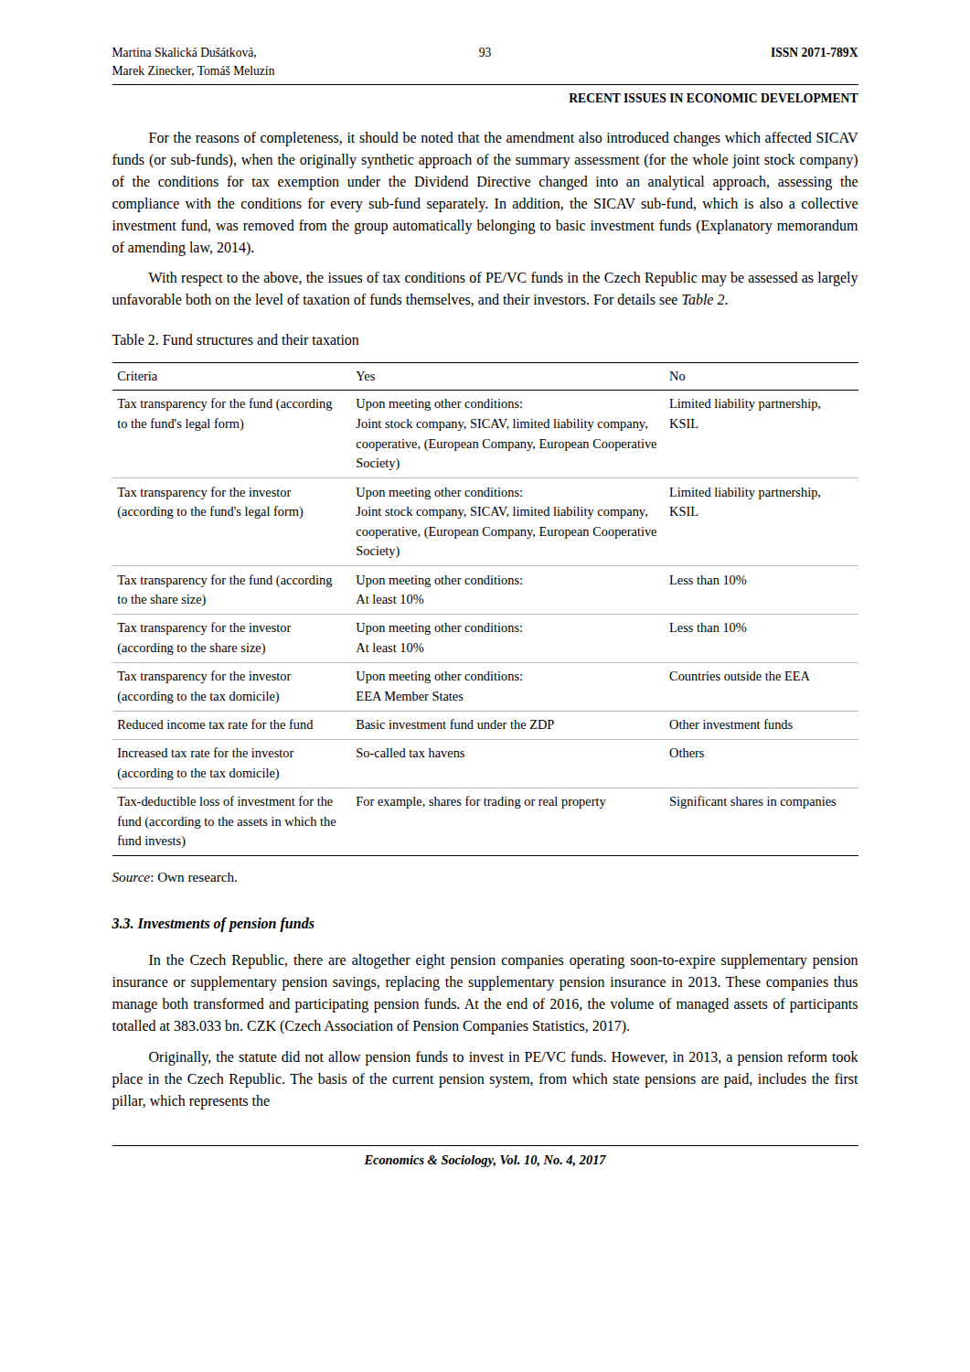Martina Skalická Dušátková,
Marek Zinecker, Tomáš Meluzín
93
ISSN 2071-789X
RECENT ISSUES IN ECONOMIC DEVELOPMENT
For the reasons of completeness, it should be noted that the amendment also introduced changes which affected SICAV funds (or sub-funds), when the originally synthetic approach of the summary assessment (for the whole joint stock company) of the conditions for tax exemption under the Dividend Directive changed into an analytical approach, assessing the compliance with the conditions for every sub-fund separately. In addition, the SICAV sub-fund, which is also a collective investment fund, was removed from the group automatically belonging to basic investment funds (Explanatory memorandum of amending law, 2014).
With respect to the above, the issues of tax conditions of PE/VC funds in the Czech Republic may be assessed as largely unfavorable both on the level of taxation of funds themselves, and their investors. For details see Table 2.
Table 2. Fund structures and their taxation
| Criteria | Yes | No |
| --- | --- | --- |
| Tax transparency for the fund (according to the fund's legal form) | Upon meeting other conditions: Joint stock company, SICAV, limited liability company, cooperative, (European Company, European Cooperative Society) | Limited liability partnership, KSIL |
| Tax transparency for the investor (according to the fund's legal form) | Upon meeting other conditions: Joint stock company, SICAV, limited liability company, cooperative, (European Company, European Cooperative Society) | Limited liability partnership, KSIL |
| Tax transparency for the fund (according to the share size) | Upon meeting other conditions: At least 10% | Less than 10% |
| Tax transparency for the investor (according to the share size) | Upon meeting other conditions: At least 10% | Less than 10% |
| Tax transparency for the investor (according to the tax domicile) | Upon meeting other conditions: EEA Member States | Countries outside the EEA |
| Reduced income tax rate for the fund | Basic investment fund under the ZDP | Other investment funds |
| Increased tax rate for the investor (according to the tax domicile) | So-called tax havens | Others |
| Tax-deductible loss of investment for the fund (according to the assets in which the fund invests) | For example, shares for trading or real property | Significant shares in companies |
Source: Own research.
3.3. Investments of pension funds
In the Czech Republic, there are altogether eight pension companies operating soon-to-expire supplementary pension insurance or supplementary pension savings, replacing the supplementary pension insurance in 2013. These companies thus manage both transformed and participating pension funds. At the end of 2016, the volume of managed assets of participants totalled at 383.033 bn. CZK (Czech Association of Pension Companies Statistics, 2017).
Originally, the statute did not allow pension funds to invest in PE/VC funds. However, in 2013, a pension reform took place in the Czech Republic. The basis of the current pension system, from which state pensions are paid, includes the first pillar, which represents the
Economics & Sociology, Vol. 10, No. 4, 2017